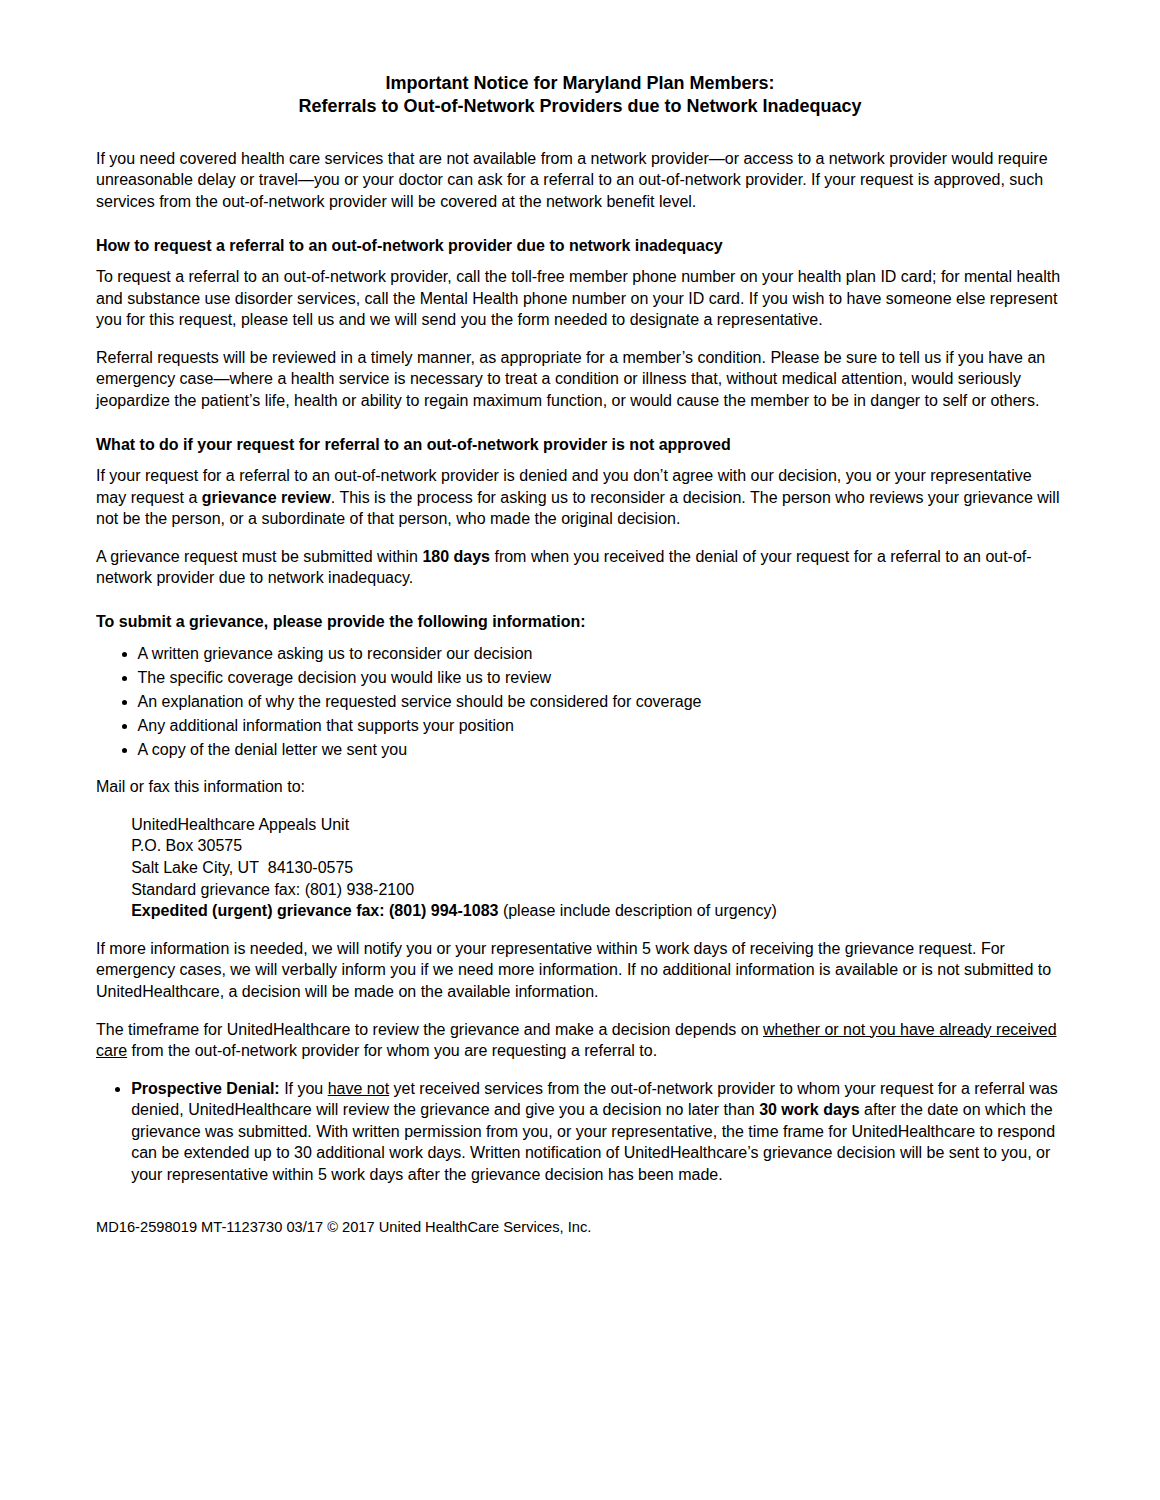Important Notice for Maryland Plan Members:
Referrals to Out-of-Network Providers due to Network Inadequacy
If you need covered health care services that are not available from a network provider—or access to a network provider would require unreasonable delay or travel—you or your doctor can ask for a referral to an out-of-network provider. If your request is approved, such services from the out-of-network provider will be covered at the network benefit level.
How to request a referral to an out-of-network provider due to network inadequacy
To request a referral to an out-of-network provider, call the toll-free member phone number on your health plan ID card; for mental health and substance use disorder services, call the Mental Health phone number on your ID card. If you wish to have someone else represent you for this request, please tell us and we will send you the form needed to designate a representative.
Referral requests will be reviewed in a timely manner, as appropriate for a member’s condition. Please be sure to tell us if you have an emergency case—where a health service is necessary to treat a condition or illness that, without medical attention, would seriously jeopardize the patient’s life, health or ability to regain maximum function, or would cause the member to be in danger to self or others.
What to do if your request for referral to an out-of-network provider is not approved
If your request for a referral to an out-of-network provider is denied and you don’t agree with our decision, you or your representative may request a grievance review. This is the process for asking us to reconsider a decision. The person who reviews your grievance will not be the person, or a subordinate of that person, who made the original decision.
A grievance request must be submitted within 180 days from when you received the denial of your request for a referral to an out-of-network provider due to network inadequacy.
To submit a grievance, please provide the following information:
A written grievance asking us to reconsider our decision
The specific coverage decision you would like us to review
An explanation of why the requested service should be considered for coverage
Any additional information that supports your position
A copy of the denial letter we sent you
Mail or fax this information to:
UnitedHealthcare Appeals Unit
P.O. Box 30575
Salt Lake City, UT 84130-0575
Standard grievance fax: (801) 938-2100
Expedited (urgent) grievance fax: (801) 994-1083 (please include description of urgency)
If more information is needed, we will notify you or your representative within 5 work days of receiving the grievance request. For emergency cases, we will verbally inform you if we need more information. If no additional information is available or is not submitted to UnitedHealthcare, a decision will be made on the available information.
The timeframe for UnitedHealthcare to review the grievance and make a decision depends on whether or not you have already received care from the out-of-network provider for whom you are requesting a referral to.
Prospective Denial: If you have not yet received services from the out-of-network provider to whom your request for a referral was denied, UnitedHealthcare will review the grievance and give you a decision no later than 30 work days after the date on which the grievance was submitted. With written permission from you, or your representative, the time frame for UnitedHealthcare to respond can be extended up to 30 additional work days. Written notification of UnitedHealthcare’s grievance decision will be sent to you, or your representative within 5 work days after the grievance decision has been made.
MD16-2598019 MT-1123730 03/17 © 2017 United HealthCare Services, Inc.